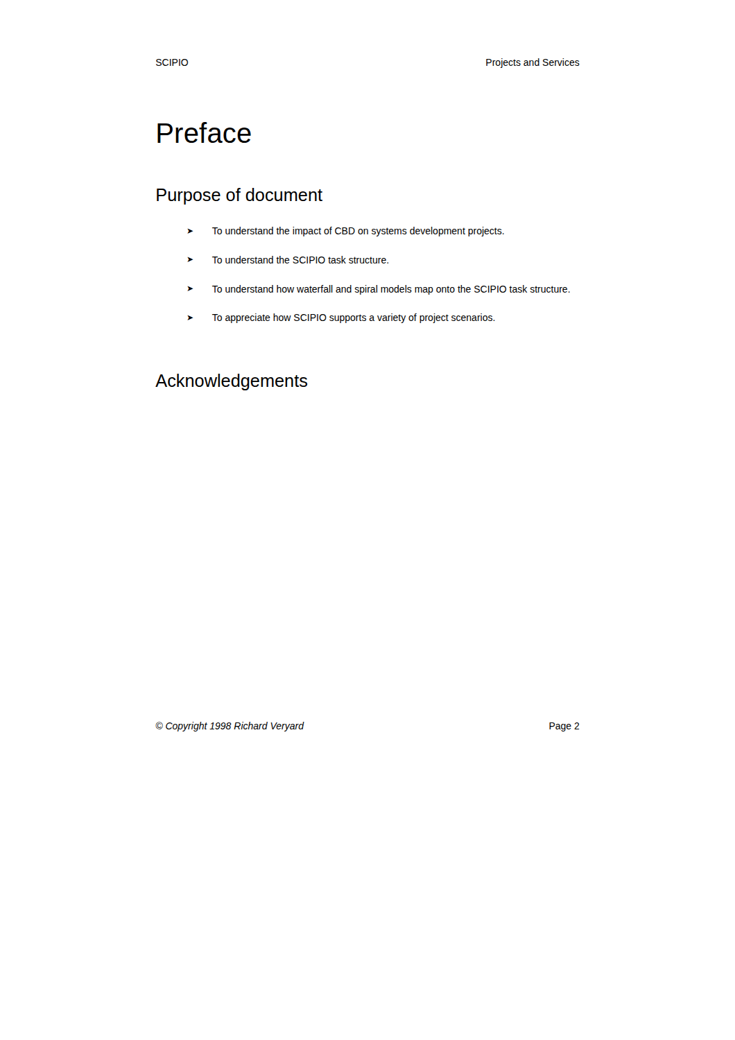SCIPIO
Projects and Services
Preface
Purpose of document
To understand the impact of CBD on systems development projects.
To understand the SCIPIO task structure.
To understand how waterfall and spiral models map onto the SCIPIO task structure.
To appreciate how SCIPIO supports a variety of project scenarios.
Acknowledgements
© Copyright 1998 Richard Veryard
Page 2